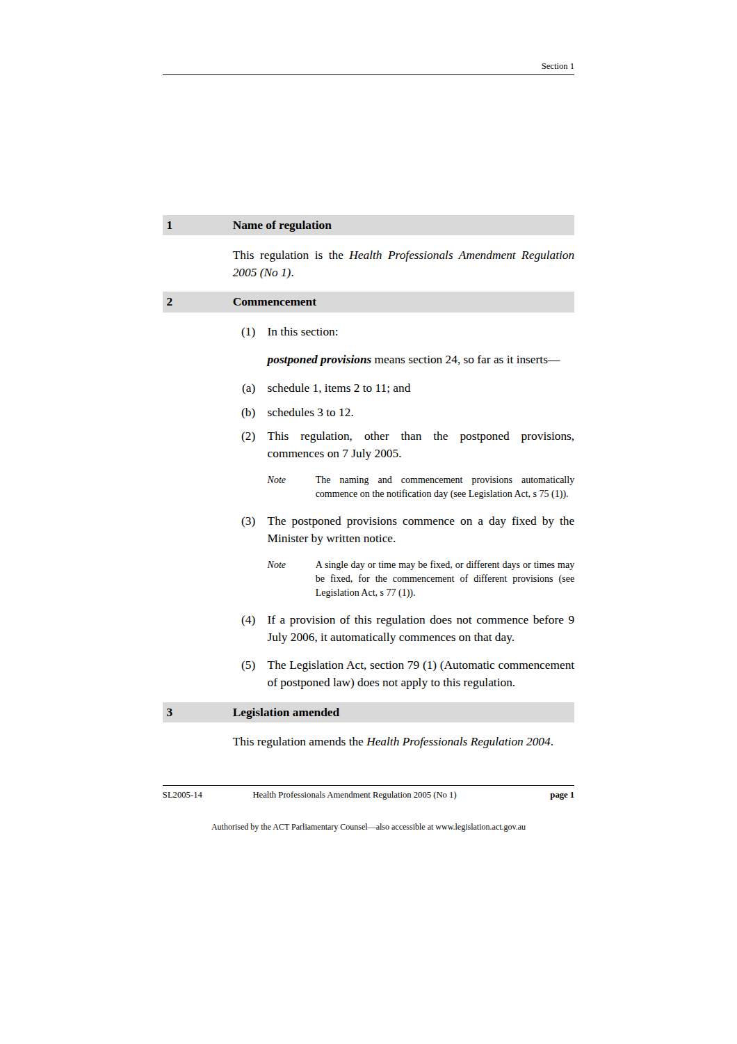Section 1
1 Name of regulation
This regulation is the Health Professionals Amendment Regulation 2005 (No 1).
2 Commencement
(1)
In this section:
postponed provisions means section 24, so far as it inserts—
(a)
schedule 1, items 2 to 11; and
(b)
schedules 3 to 12.
(2)
This regulation, other than the postponed provisions, commences on 7 July 2005.
Note
The naming and commencement provisions automatically commence on the notification day (see Legislation Act, s 75 (1)).
(3)
The postponed provisions commence on a day fixed by the Minister by written notice.
Note
A single day or time may be fixed, or different days or times may be fixed, for the commencement of different provisions (see Legislation Act, s 77 (1)).
(4)
If a provision of this regulation does not commence before 9 July 2006, it automatically commences on that day.
(5)
The Legislation Act, section 79 (1) (Automatic commencement of postponed law) does not apply to this regulation.
3 Legislation amended
This regulation amends the Health Professionals Regulation 2004.
SL2005-14
Health Professionals Amendment Regulation 2005 (No 1)
page 1
Authorised by the ACT Parliamentary Counsel—also accessible at www.legislation.act.gov.au